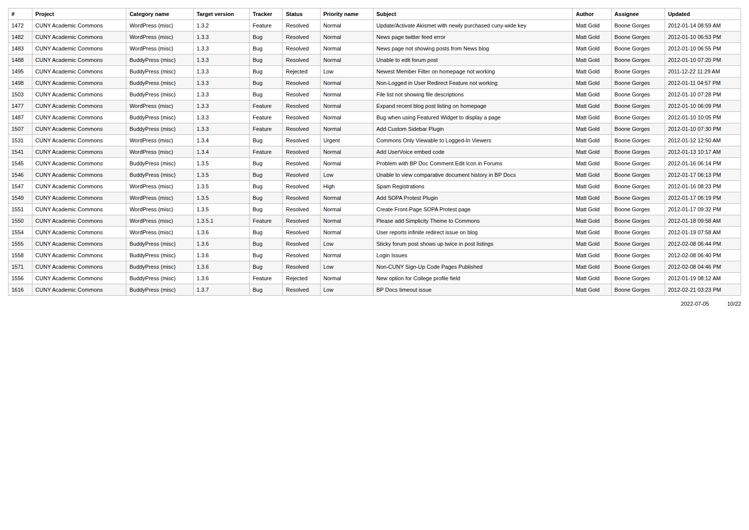| # | Project | Category name | Target version | Tracker | Status | Priority name | Subject | Author | Assignee | Updated |
| --- | --- | --- | --- | --- | --- | --- | --- | --- | --- | --- |
| 1472 | CUNY Academic Commons | WordPress (misc) | 1.3.2 | Feature | Resolved | Normal | Update/Activate Akismet with newly purchased cuny-wide key | Matt Gold | Boone Gorges | 2012-01-14 08:59 AM |
| 1482 | CUNY Academic Commons | WordPress (misc) | 1.3.3 | Bug | Resolved | Normal | News page twitter feed error | Matt Gold | Boone Gorges | 2012-01-10 06:53 PM |
| 1483 | CUNY Academic Commons | WordPress (misc) | 1.3.3 | Bug | Resolved | Normal | News page not showing posts from News blog | Matt Gold | Boone Gorges | 2012-01-10 06:55 PM |
| 1488 | CUNY Academic Commons | BuddyPress (misc) | 1.3.3 | Bug | Resolved | Normal | Unable to edit forum post | Matt Gold | Boone Gorges | 2012-01-10 07:20 PM |
| 1495 | CUNY Academic Commons | BuddyPress (misc) | 1.3.3 | Bug | Rejected | Low | Newest Member Filter on homepage not working | Matt Gold | Boone Gorges | 2011-12-22 11:29 AM |
| 1498 | CUNY Academic Commons | BuddyPress (misc) | 1.3.3 | Bug | Resolved | Normal | Non-Logged in User Redirect Feature not working | Matt Gold | Boone Gorges | 2012-01-11 04:57 PM |
| 1503 | CUNY Academic Commons | BuddyPress (misc) | 1.3.3 | Bug | Resolved | Normal | File list not showing file descriptions | Matt Gold | Boone Gorges | 2012-01-10 07:28 PM |
| 1477 | CUNY Academic Commons | WordPress (misc) | 1.3.3 | Feature | Resolved | Normal | Expand recent blog post listing on homepage | Matt Gold | Boone Gorges | 2012-01-10 06:09 PM |
| 1487 | CUNY Academic Commons | BuddyPress (misc) | 1.3.3 | Feature | Resolved | Normal | Bug when using Featured Widget to display a page | Matt Gold | Boone Gorges | 2012-01-10 10:05 PM |
| 1507 | CUNY Academic Commons | BuddyPress (misc) | 1.3.3 | Feature | Resolved | Normal | Add Custom Sidebar Plugin | Matt Gold | Boone Gorges | 2012-01-10 07:30 PM |
| 1531 | CUNY Academic Commons | WordPress (misc) | 1.3.4 | Bug | Resolved | Urgent | Commons Only Viewable to Logged-In Viewers | Matt Gold | Boone Gorges | 2012-01-12 12:50 AM |
| 1541 | CUNY Academic Commons | WordPress (misc) | 1.3.4 | Feature | Resolved | Normal | Add UserVoice embed code | Matt Gold | Boone Gorges | 2012-01-13 10:17 AM |
| 1545 | CUNY Academic Commons | BuddyPress (misc) | 1.3.5 | Bug | Resolved | Normal | Problem with BP Doc Comment Edit Icon in Forums | Matt Gold | Boone Gorges | 2012-01-16 06:14 PM |
| 1546 | CUNY Academic Commons | BuddyPress (misc) | 1.3.5 | Bug | Resolved | Low | Unable to view comparative document history in BP Docs | Matt Gold | Boone Gorges | 2012-01-17 06:13 PM |
| 1547 | CUNY Academic Commons | WordPress (misc) | 1.3.5 | Bug | Resolved | High | Spam Registrations | Matt Gold | Boone Gorges | 2012-01-16 08:23 PM |
| 1549 | CUNY Academic Commons | WordPress (misc) | 1.3.5 | Bug | Resolved | Normal | Add SOPA Protest Plugin | Matt Gold | Boone Gorges | 2012-01-17 06:19 PM |
| 1551 | CUNY Academic Commons | WordPress (misc) | 1.3.5 | Bug | Resolved | Normal | Create Front-Page SOPA Protest page | Matt Gold | Boone Gorges | 2012-01-17 09:32 PM |
| 1550 | CUNY Academic Commons | WordPress (misc) | 1.3.5.1 | Feature | Resolved | Normal | Please add Simplicity Theme to Commons | Matt Gold | Boone Gorges | 2012-01-18 09:58 AM |
| 1554 | CUNY Academic Commons | WordPress (misc) | 1.3.6 | Bug | Resolved | Normal | User reports infinite redirect issue on blog | Matt Gold | Boone Gorges | 2012-01-19 07:58 AM |
| 1555 | CUNY Academic Commons | BuddyPress (misc) | 1.3.6 | Bug | Resolved | Low | Sticky forum post shows up twice in post listings | Matt Gold | Boone Gorges | 2012-02-08 06:44 PM |
| 1558 | CUNY Academic Commons | BuddyPress (misc) | 1.3.6 | Bug | Resolved | Normal | Login Issues | Matt Gold | Boone Gorges | 2012-02-08 06:40 PM |
| 1571 | CUNY Academic Commons | BuddyPress (misc) | 1.3.6 | Bug | Resolved | Low | Non-CUNY Sign-Up Code Pages Published | Matt Gold | Boone Gorges | 2012-02-08 04:46 PM |
| 1556 | CUNY Academic Commons | BuddyPress (misc) | 1.3.6 | Feature | Rejected | Normal | New option for College profile field | Matt Gold | Boone Gorges | 2012-01-19 08:12 AM |
| 1616 | CUNY Academic Commons | BuddyPress (misc) | 1.3.7 | Bug | Resolved | Low | BP Docs timeout issue | Matt Gold | Boone Gorges | 2012-02-21 03:23 PM |
2022-07-05 10/22